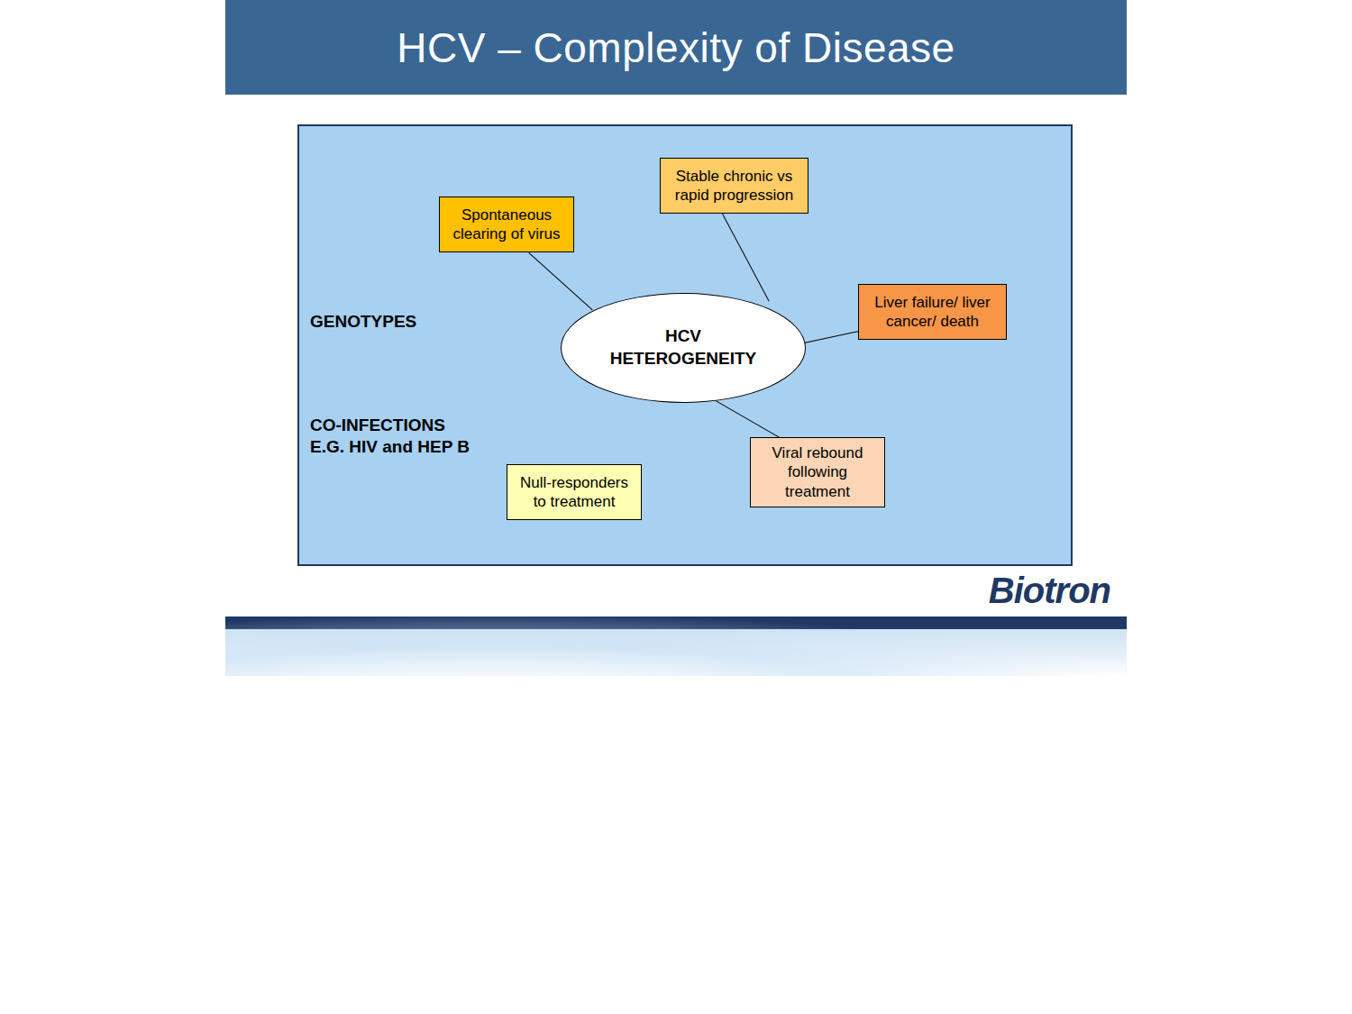HCV – Complexity of Disease
HCV
HETEROGENEITY
Spontaneous clearing of virus
Stable chronic vs rapid progression
Liver failure/ liver cancer/ death
Viral rebound following treatment
Null-responders to treatment
GENOTYPES
CO-INFECTIONS
E.G. HIV and HEP B
Biotron